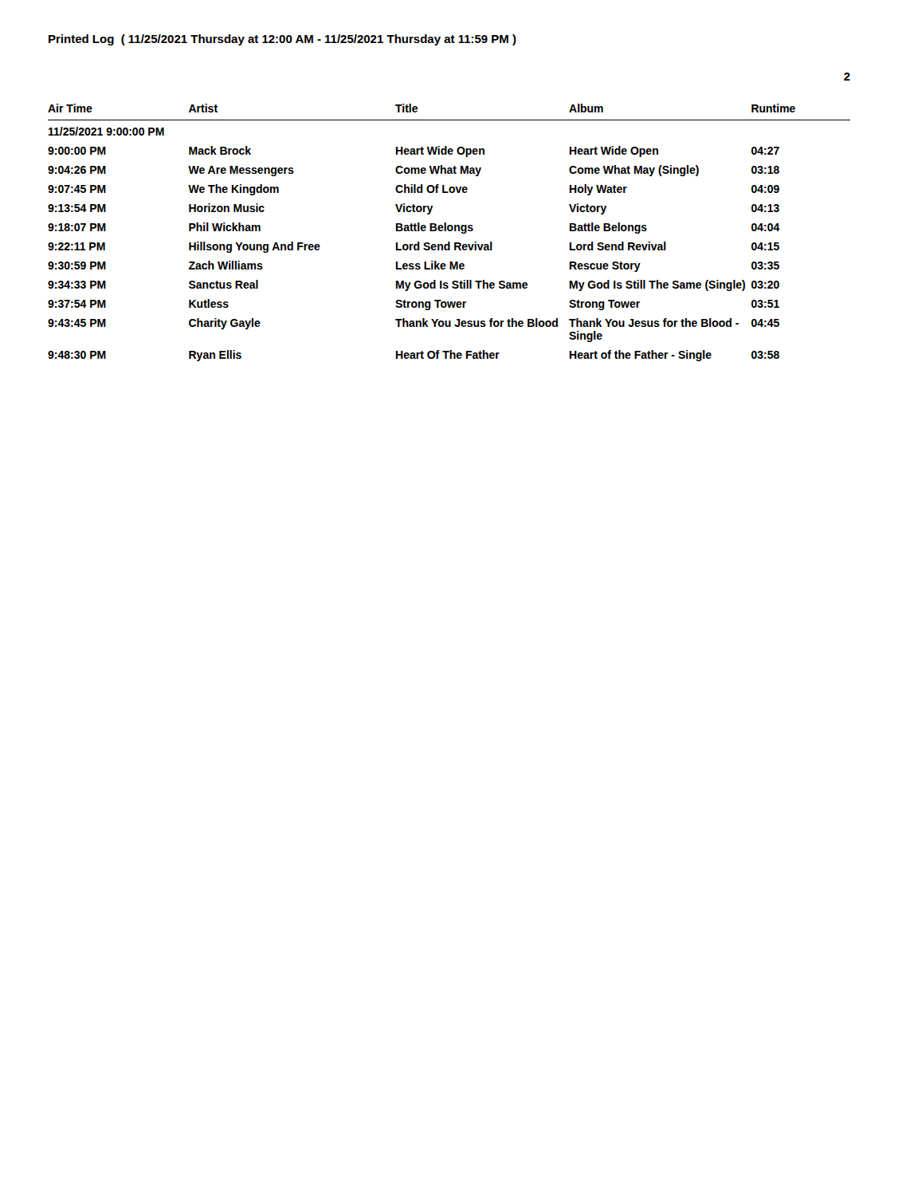Printed Log ( 11/25/2021 Thursday at 12:00 AM - 11/25/2021 Thursday at 11:59 PM )
2
| Air Time | Artist | Title | Album | Runtime |
| --- | --- | --- | --- | --- |
| 11/25/2021 9:00:00 PM |
| 9:00:00 PM | Mack Brock | Heart Wide Open | Heart Wide Open | 04:27 |
| 9:04:26 PM | We Are Messengers | Come What May | Come What May (Single) | 03:18 |
| 9:07:45 PM | We The Kingdom | Child Of Love | Holy Water | 04:09 |
| 9:13:54 PM | Horizon Music | Victory | Victory | 04:13 |
| 9:18:07 PM | Phil Wickham | Battle Belongs | Battle Belongs | 04:04 |
| 9:22:11 PM | Hillsong Young And Free | Lord Send Revival | Lord Send Revival | 04:15 |
| 9:30:59 PM | Zach Williams | Less Like Me | Rescue Story | 03:35 |
| 9:34:33 PM | Sanctus Real | My God Is Still The Same | My God Is Still The Same (Single) | 03:20 |
| 9:37:54 PM | Kutless | Strong Tower | Strong Tower | 03:51 |
| 9:43:45 PM | Charity Gayle | Thank You Jesus for the Blood | Thank You Jesus for the Blood - Single | 04:45 |
| 9:48:30 PM | Ryan Ellis | Heart Of The Father | Heart of the Father - Single | 03:58 |